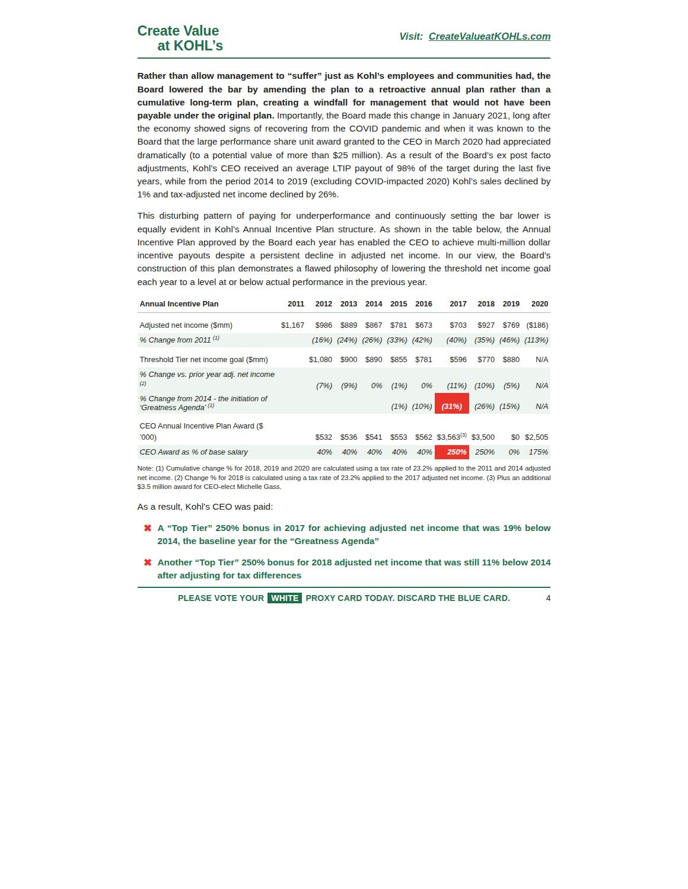Create Value
at KOHL’s
Visit: CreateValueatKOHLs.com
Rather than allow management to “suffer” just as Kohl’s employees and communities had, the Board lowered the bar by amending the plan to a retroactive annual plan rather than a cumulative long-term plan, creating a windfall for management that would not have been payable under the original plan. Importantly, the Board made this change in January 2021, long after the economy showed signs of recovering from the COVID pandemic and when it was known to the Board that the large performance share unit award granted to the CEO in March 2020 had appreciated dramatically (to a potential value of more than $25 million). As a result of the Board’s ex post facto adjustments, Kohl’s CEO received an average LTIP payout of 98% of the target during the last five years, while from the period 2014 to 2019 (excluding COVID-impacted 2020) Kohl’s sales declined by 1% and tax-adjusted net income declined by 26%.
This disturbing pattern of paying for underperformance and continuously setting the bar lower is equally evident in Kohl’s Annual Incentive Plan structure. As shown in the table below, the Annual Incentive Plan approved by the Board each year has enabled the CEO to achieve multi-million dollar incentive payouts despite a persistent decline in adjusted net income. In our view, the Board’s construction of this plan demonstrates a flawed philosophy of lowering the threshold net income goal each year to a level at or below actual performance in the previous year.
| Annual Incentive Plan | 2011 | 2012 | 2013 | 2014 | 2015 | 2016 | 2017 | 2018 | 2019 | 2020 |
| --- | --- | --- | --- | --- | --- | --- | --- | --- | --- | --- |
| Adjusted net income ($mm) | $1,167 | $986 | $889 | $867 | $781 | $673 | $703 | $927 | $769 | ($186) |
| % Change from 2011 (1) | | (16%) | (24%) | (26%) | (33%) | (42%) | (40%) | (35%) | (46%) | (113%) |
| Threshold Tier net income goal ($mm) | | $1,080 | $900 | $890 | $855 | $781 | $596 | $770 | $880 | N/A |
| % Change vs. prior year adj. net income (2) | | (7%) | (9%) | 0% | (1%) | 0% | (11%) | (10%) | (5%) | N/A |
| % Change from 2014 - the initiation of ‘Greatness Agenda’ (1) | | | | | (1%) | (10%) | (31%) | (26%) | (15%) | N/A |
| CEO Annual Incentive Plan Award ($ ’000) | | $532 | $536 | $541 | $553 | $562 | $3,563 (3) | $3,500 | $0 | $2,505 |
| CEO Award as % of base salary | | 40% | 40% | 40% | 40% | 40% | 250% | 250% | 0% | 175% |
Note: (1) Cumulative change % for 2018, 2019 and 2020 are calculated using a tax rate of 23.2% applied to the 2011 and 2014 adjusted net income. (2) Change % for 2018 is calculated using a tax rate of 23.2% applied to the 2017 adjusted net income. (3) Plus an additional $3.5 million award for CEO-elect Michelle Gass.
As a result, Kohl’s CEO was paid:
✖
A “Top Tier” 250% bonus in 2017 for achieving adjusted net income that was 19% below 2014, the baseline year for the “Greatness Agenda”
✖
Another “Top Tier” 250% bonus for 2018 adjusted net income that was still 11% below 2014 after adjusting for tax differences
PLEASE VOTE YOUR WHITE PROXY CARD TODAY. DISCARD THE BLUE CARD.
4